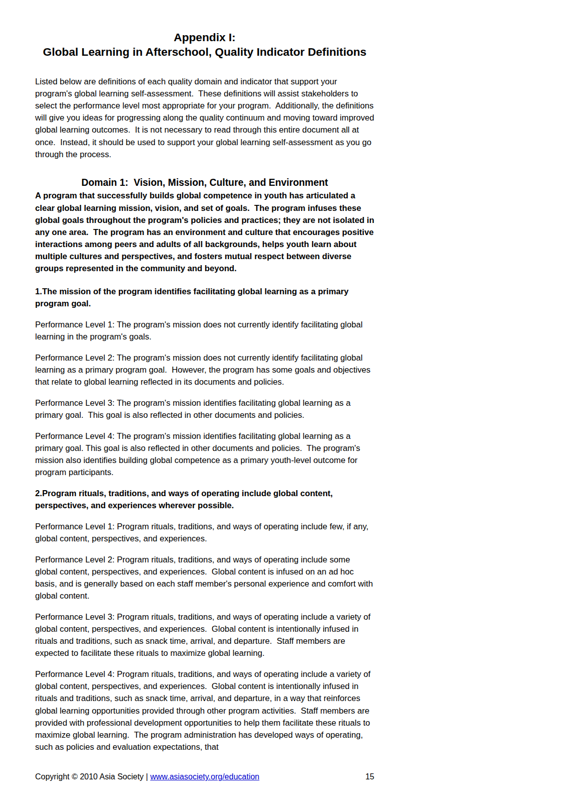Appendix I:
Global Learning in Afterschool, Quality Indicator Definitions
Listed below are definitions of each quality domain and indicator that support your program's global learning self-assessment. These definitions will assist stakeholders to select the performance level most appropriate for your program. Additionally, the definitions will give you ideas for progressing along the quality continuum and moving toward improved global learning outcomes. It is not necessary to read through this entire document all at once. Instead, it should be used to support your global learning self-assessment as you go through the process.
Domain 1: Vision, Mission, Culture, and Environment
A program that successfully builds global competence in youth has articulated a clear global learning mission, vision, and set of goals. The program infuses these global goals throughout the program's policies and practices; they are not isolated in any one area. The program has an environment and culture that encourages positive interactions among peers and adults of all backgrounds, helps youth learn about multiple cultures and perspectives, and fosters mutual respect between diverse groups represented in the community and beyond.
1.The mission of the program identifies facilitating global learning as a primary program goal.
Performance Level 1: The program's mission does not currently identify facilitating global learning in the program's goals.
Performance Level 2: The program's mission does not currently identify facilitating global learning as a primary program goal. However, the program has some goals and objectives that relate to global learning reflected in its documents and policies.
Performance Level 3: The program's mission identifies facilitating global learning as a primary goal. This goal is also reflected in other documents and policies.
Performance Level 4: The program's mission identifies facilitating global learning as a primary goal. This goal is also reflected in other documents and policies. The program's mission also identifies building global competence as a primary youth-level outcome for program participants.
2.Program rituals, traditions, and ways of operating include global content, perspectives, and experiences wherever possible.
Performance Level 1: Program rituals, traditions, and ways of operating include few, if any, global content, perspectives, and experiences.
Performance Level 2: Program rituals, traditions, and ways of operating include some global content, perspectives, and experiences. Global content is infused on an ad hoc basis, and is generally based on each staff member's personal experience and comfort with global content.
Performance Level 3: Program rituals, traditions, and ways of operating include a variety of global content, perspectives, and experiences. Global content is intentionally infused in rituals and traditions, such as snack time, arrival, and departure. Staff members are expected to facilitate these rituals to maximize global learning.
Performance Level 4: Program rituals, traditions, and ways of operating include a variety of global content, perspectives, and experiences. Global content is intentionally infused in rituals and traditions, such as snack time, arrival, and departure, in a way that reinforces global learning opportunities provided through other program activities. Staff members are provided with professional development opportunities to help them facilitate these rituals to maximize global learning. The program administration has developed ways of operating, such as policies and evaluation expectations, that
Copyright © 2010 Asia Society | www.asiasociety.org/education 15